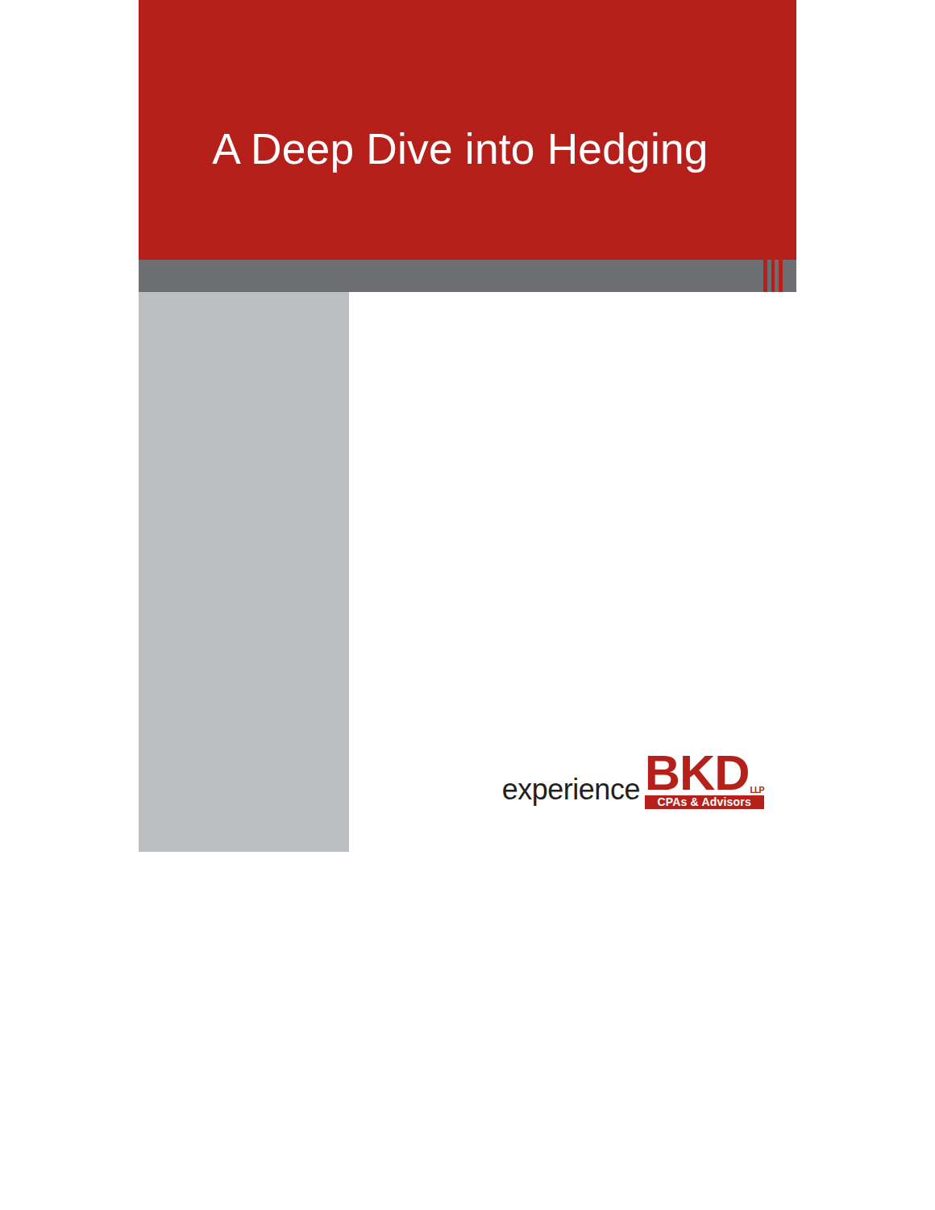A Deep Dive into Hedging
experience BKDLLP CPAs & Advisors